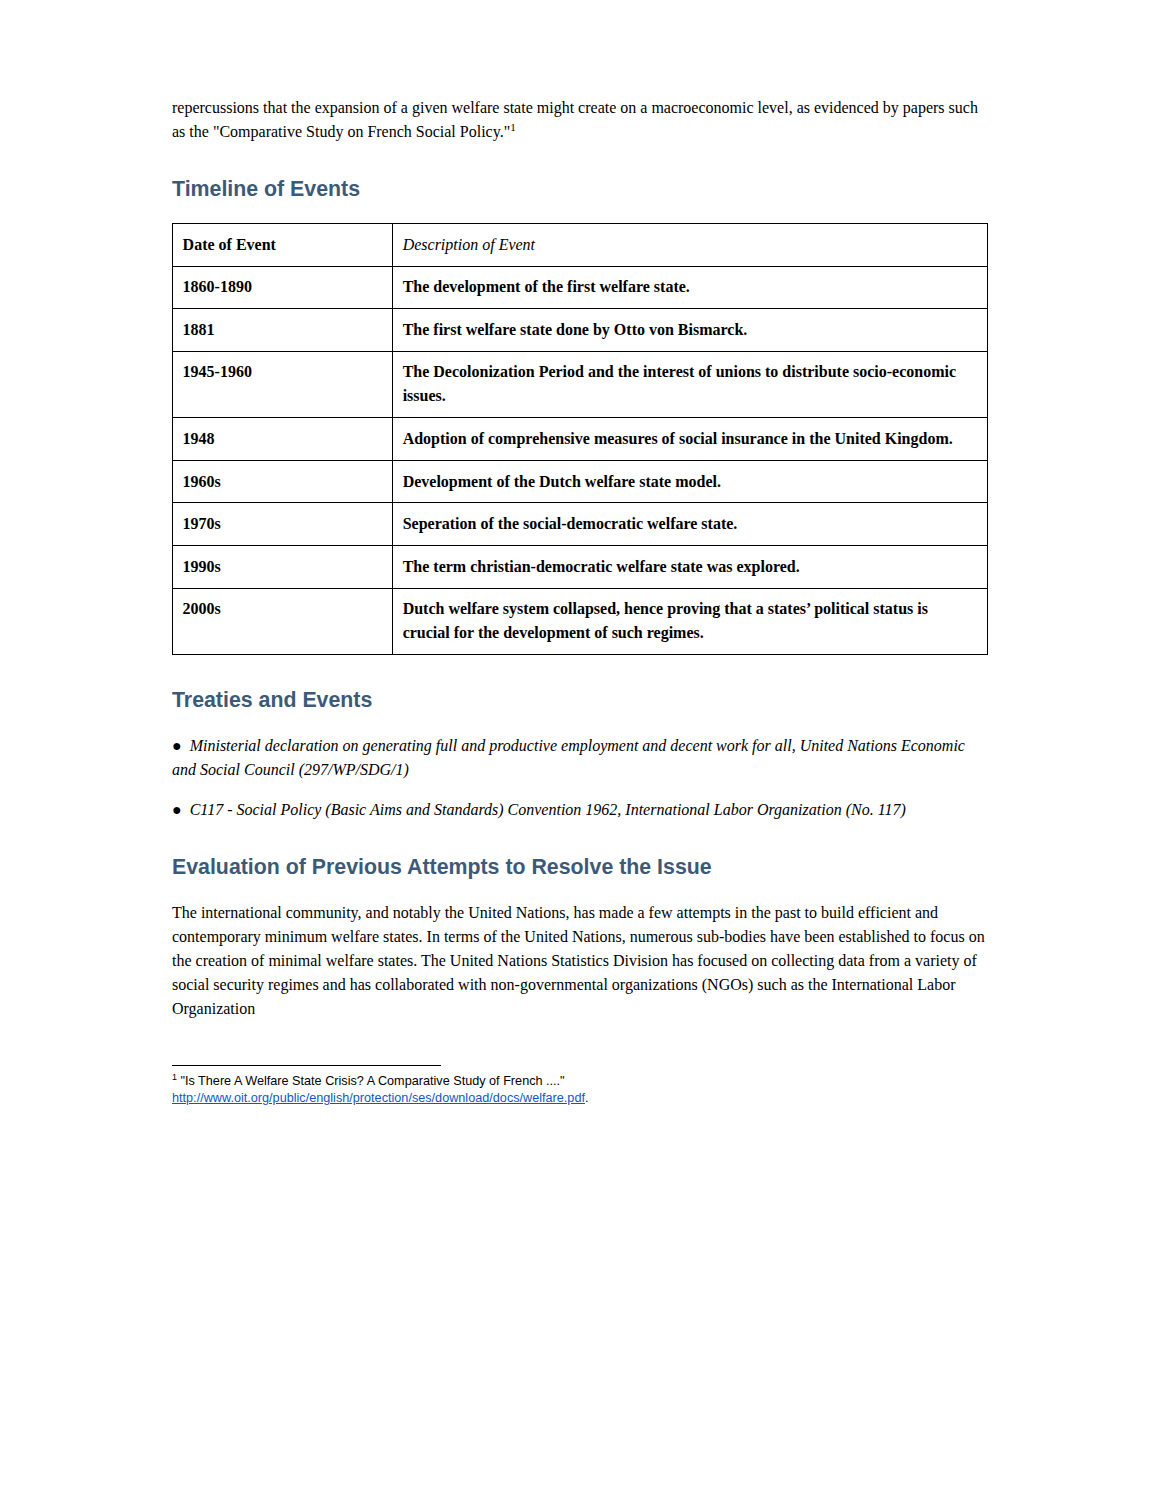repercussions that the expansion of a given welfare state might create on a macroeconomic level, as evidenced by papers such as the "Comparative Study on French Social Policy."1
Timeline of Events
| Date of Event | Description of Event |
| 1860-1890 | The development of the first welfare state. |
| 1881 | The first welfare state done by Otto von Bismarck. |
| 1945-1960 | The Decolonization Period and the interest of unions to distribute socio-economic issues. |
| 1948 | Adoption of comprehensive measures of social insurance in the United Kingdom. |
| 1960s | Development of the Dutch welfare state model. |
| 1970s | Seperation of the social-democratic welfare state. |
| 1990s | The term christian-democratic welfare state was explored. |
| 2000s | Dutch welfare system collapsed, hence proving that a states’ political status is crucial for the development of such regimes. |
Treaties and Events
Ministerial declaration on generating full and productive employment and decent work for all, United Nations Economic and Social Council (297/WP/SDG/1)
C117 - Social Policy (Basic Aims and Standards) Convention 1962, International Labor Organization (No. 117)
Evaluation of Previous Attempts to Resolve the Issue
The international community, and notably the United Nations, has made a few attempts in the past to build efficient and contemporary minimum welfare states. In terms of the United Nations, numerous sub-bodies have been established to focus on the creation of minimal welfare states. The United Nations Statistics Division has focused on collecting data from a variety of social security regimes and has collaborated with non-governmental organizations (NGOs) such as the International Labor Organization
1 "Is There A Welfare State Crisis? A Comparative Study of French ...."
http://www.oit.org/public/english/protection/ses/download/docs/welfare.pdf.